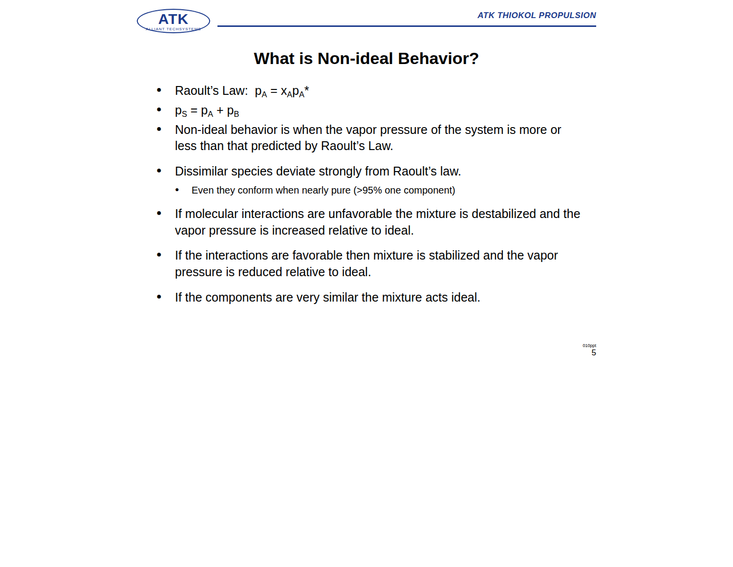ATK
ALLIANT TECHSYSTEMS
ATK THIOKOL PROPULSION
What is Non-ideal Behavior?
Raoult’s Law: pA = xApA*
pS = pA + pB
Non-ideal behavior is when the vapor pressure of the system is more or less than that predicted by Raoult’s Law.
Dissimilar species deviate strongly from Raoult’s law.
Even they conform when nearly pure (>95% one component)
If molecular interactions are unfavorable the mixture is destabilized and the vapor pressure is increased relative to ideal.
If the interactions are favorable then mixture is stabilized and the vapor pressure is reduced relative to ideal.
If the components are very similar the mixture acts ideal.
010ppt
5